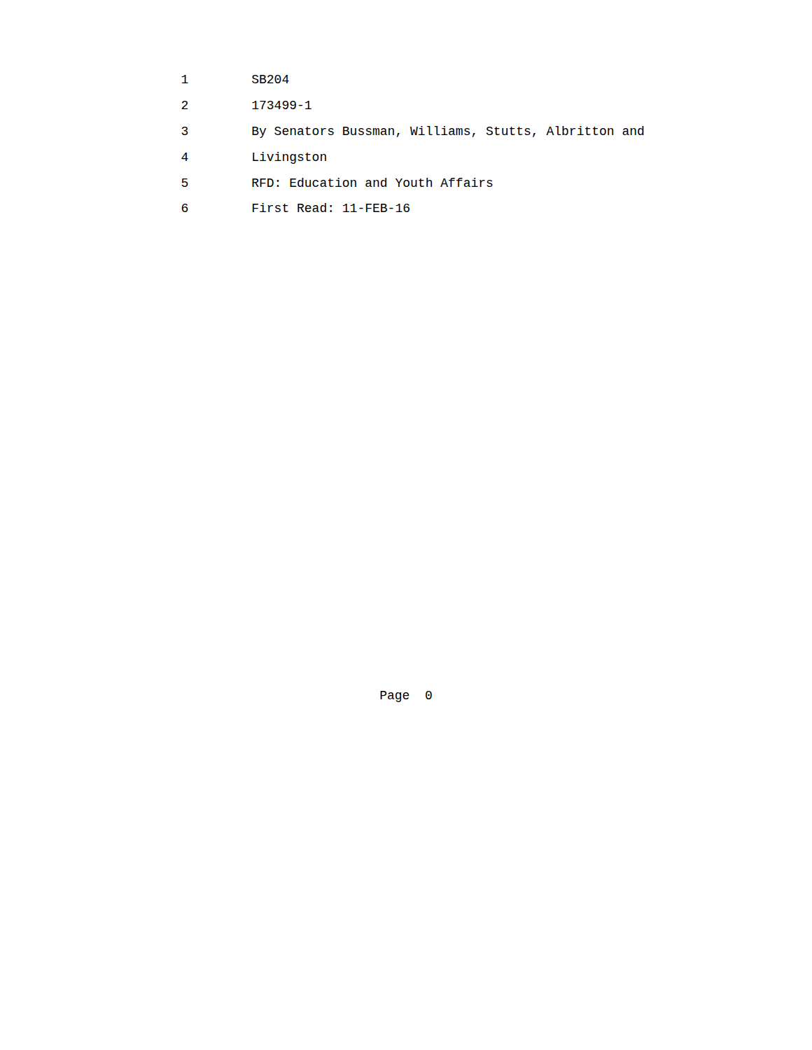1 SB204
2173499-1
3 By Senators Bussman, Williams, Stutts, Albritton and
4 Livingston
5 RFD: Education and Youth Affairs
6 First Read: 11-FEB-16
Page 0